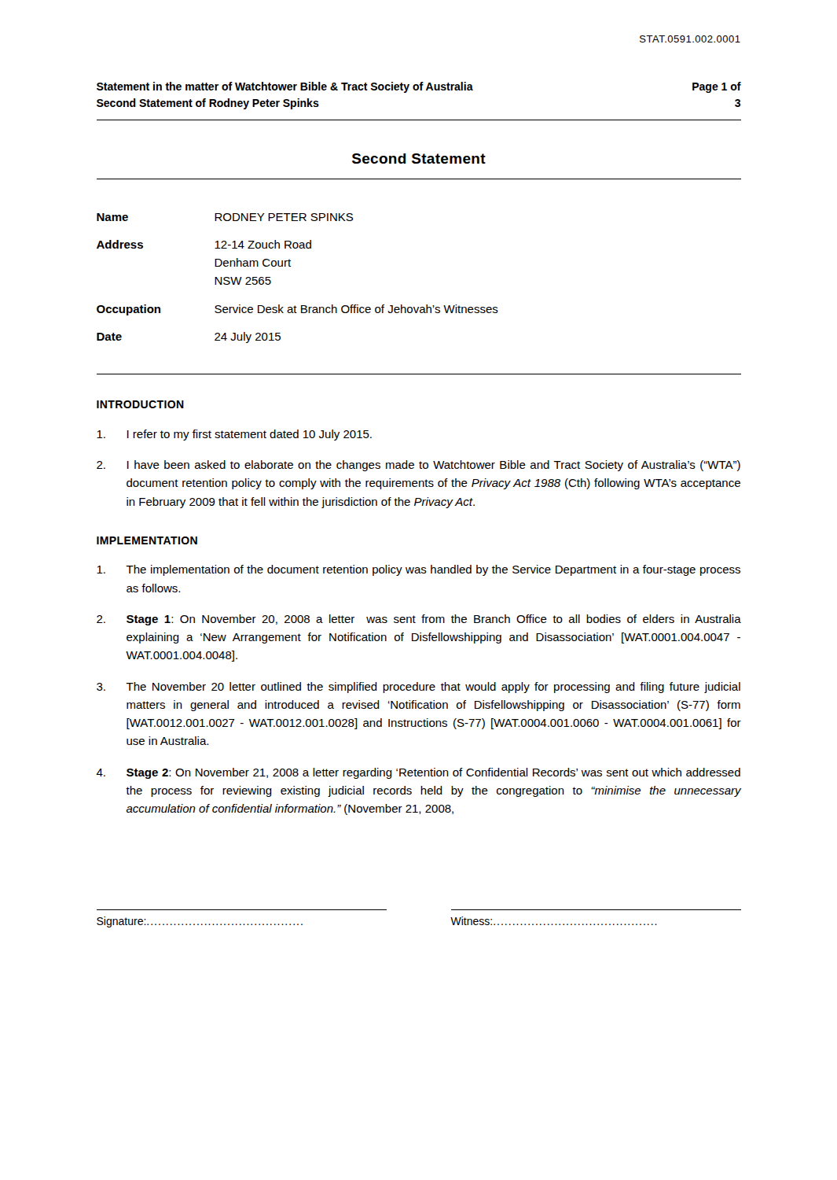STAT.0591.002.0001
Statement in the matter of Watchtower Bible & Tract Society of Australia
Second Statement of Rodney Peter Spinks
Page 1 of
3
Second Statement
| Name | RODNEY PETER SPINKS |
| Address | 12-14 Zouch Road Denham Court NSW 2565 |
| Occupation | Service Desk at Branch Office of Jehovah’s Witnesses |
| Date | 24 July 2015 |
INTRODUCTION
I refer to my first statement dated 10 July 2015.
I have been asked to elaborate on the changes made to Watchtower Bible and Tract Society of Australia’s (“WTA”) document retention policy to comply with the requirements of the Privacy Act 1988 (Cth) following WTA’s acceptance in February 2009 that it fell within the jurisdiction of the Privacy Act.
IMPLEMENTATION
The implementation of the document retention policy was handled by the Service Department in a four-stage process as follows.
Stage 1: On November 20, 2008 a letter was sent from the Branch Office to all bodies of elders in Australia explaining a ‘New Arrangement for Notification of Disfellowshipping and Disassociation’ [WAT.0001.004.0047 - WAT.0001.004.0048].
The November 20 letter outlined the simplified procedure that would apply for processing and filing future judicial matters in general and introduced a revised ‘Notification of Disfellowshipping or Disassociation’ (S-77) form [WAT.0012.001.0027 - WAT.0012.001.0028] and Instructions (S-77) [WAT.0004.001.0060 - WAT.0004.001.0061] for use in Australia.
Stage 2: On November 21, 2008 a letter regarding ‘Retention of Confidential Records’ was sent out which addressed the process for reviewing existing judicial records held by the congregation to “minimise the unnecessary accumulation of confidential information.” (November 21, 2008,
     
Signature:.........................................
    
Witness:...........................................